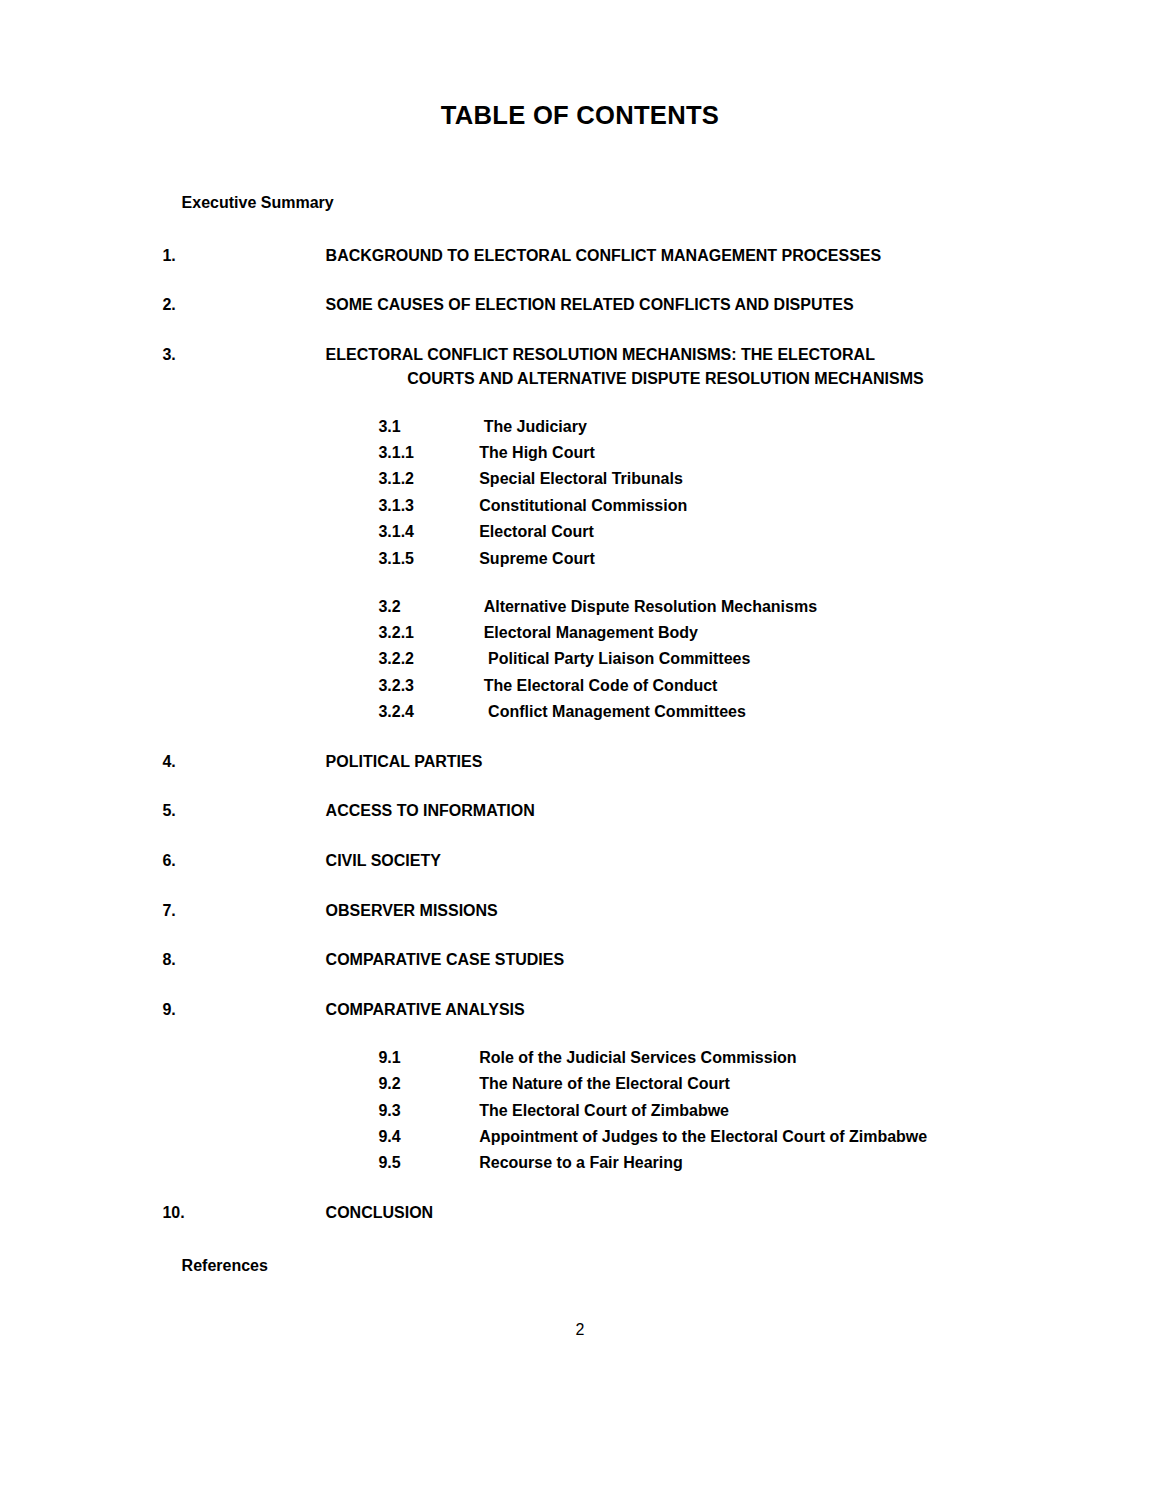TABLE OF CONTENTS
Executive Summary
1. BACKGROUND TO ELECTORAL CONFLICT MANAGEMENT PROCESSES
2. SOME CAUSES OF ELECTION RELATED CONFLICTS AND DISPUTES
3. ELECTORAL CONFLICT RESOLUTION MECHANISMS: THE ELECTORAL COURTS AND ALTERNATIVE DISPUTE RESOLUTION MECHANISMS
3.1 The Judiciary
3.1.1 The High Court
3.1.2 Special Electoral Tribunals
3.1.3 Constitutional Commission
3.1.4 Electoral Court
3.1.5 Supreme Court
3.2 Alternative Dispute Resolution Mechanisms
3.2.1 Electoral Management Body
3.2.2 Political Party Liaison Committees
3.2.3 The Electoral Code of Conduct
3.2.4 Conflict Management Committees
4. POLITICAL PARTIES
5. ACCESS TO INFORMATION
6. CIVIL SOCIETY
7. OBSERVER MISSIONS
8. COMPARATIVE CASE STUDIES
9. COMPARATIVE ANALYSIS
9.1 Role of the Judicial Services Commission
9.2 The Nature of the Electoral Court
9.3 The Electoral Court of Zimbabwe
9.4 Appointment of Judges to the Electoral Court of Zimbabwe
9.5 Recourse to a Fair Hearing
10. CONCLUSION
References
2